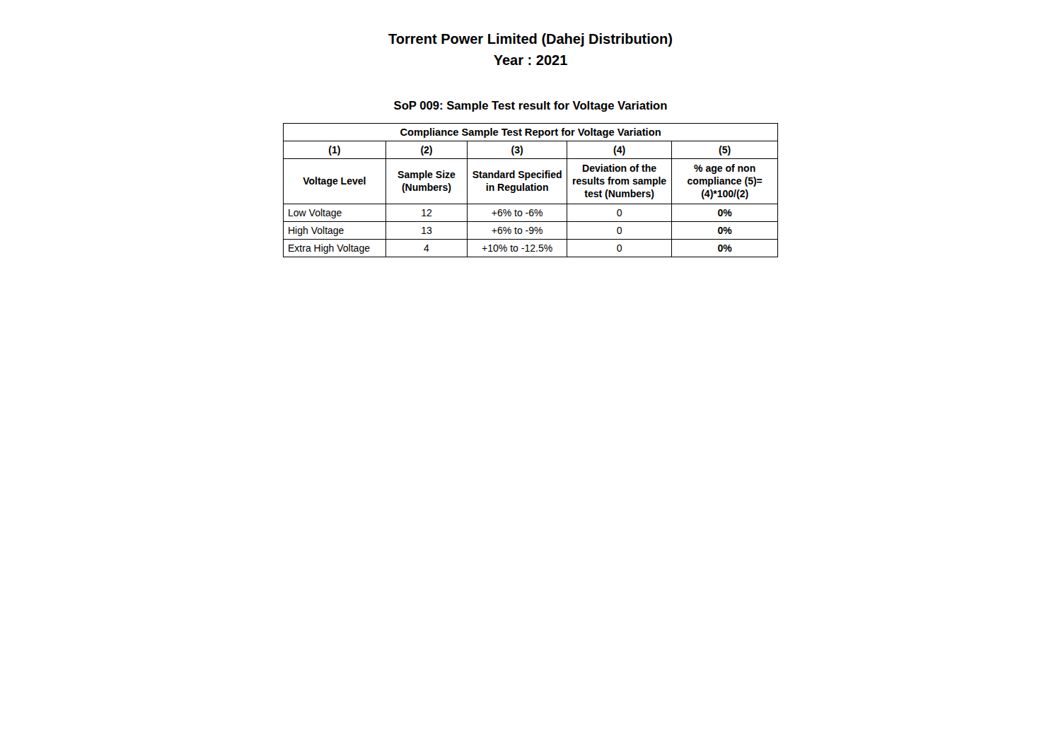Torrent Power Limited (Dahej Distribution)
Year : 2021
SoP 009: Sample Test result for Voltage Variation
| Compliance Sample Test Report for Voltage Variation |
| (1) | (2) | (3) | (4) | (5) |
| Voltage Level | Sample Size (Numbers) | Standard Specified in Regulation | Deviation of the results from sample test (Numbers) | % age of non compliance (5)=(4)*100/(2) |
| Low Voltage | 12 | +6% to -6% | 0 | 0% |
| High Voltage | 13 | +6% to -9% | 0 | 0% |
| Extra High Voltage | 4 | +10% to -12.5% | 0 | 0% |